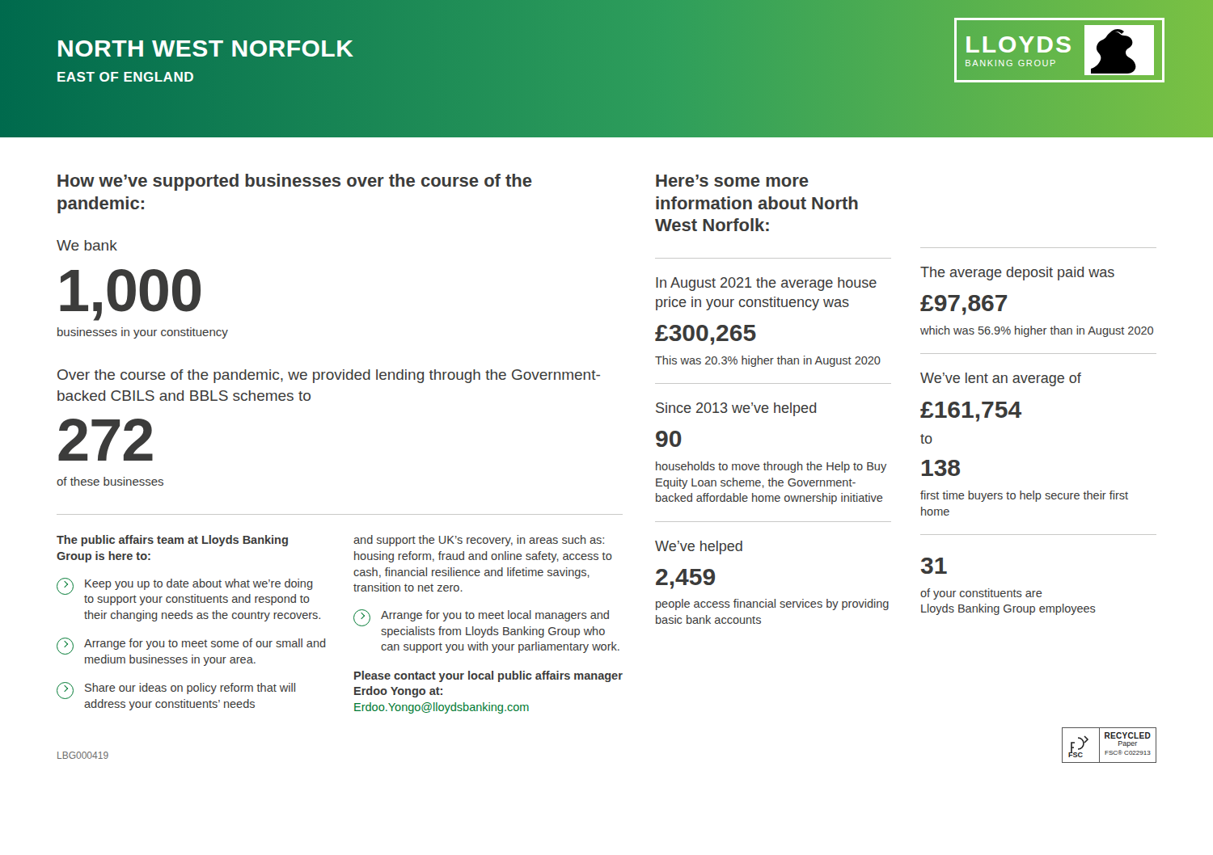North West Norfolk
East of England
LLOYDS BANKING GROUP
How we’ve supported businesses over the course of the pandemic:
We bank
1,000
businesses in your constituency
Over the course of the pandemic, we provided lending through the Government-backed CBILS and BBLS schemes to
272
of these businesses
The public affairs team at Lloyds Banking Group is here to:
Keep you up to date about what we’re doing to support your constituents and respond to their changing needs as the country recovers.
Arrange for you to meet some of our small and medium businesses in your area.
Share our ideas on policy reform that will address your constituents’ needs
and support the UK’s recovery, in areas such as: housing reform, fraud and online safety, access to cash, financial resilience and lifetime savings, transition to net zero.
Arrange for you to meet local managers and specialists from Lloyds Banking Group who can support you with your parliamentary work.
Please contact your local public affairs manager Erdoo Yongo at:
Erdoo.Yongo@lloydsbanking.com
Here’s some more information about North West Norfolk:
In August 2021 the average house price in your constituency was
£300,265
This was 20.3% higher than in August 2020
Since 2013 we’ve helped
90
households to move through the Help to Buy Equity Loan scheme, the Government-backed affordable home ownership initiative
We’ve helped
2,459
people access financial services by providing basic bank accounts
The average deposit paid was
£97,867
which was 56.9% higher than in August 2020
We’ve lent an average of
£161,754
to
138
first time buyers to help secure their first home
31
of your constituents are
Lloyds Banking Group employees
LBG000419
FSC
RECYCLED
Paper
FSC® C022913